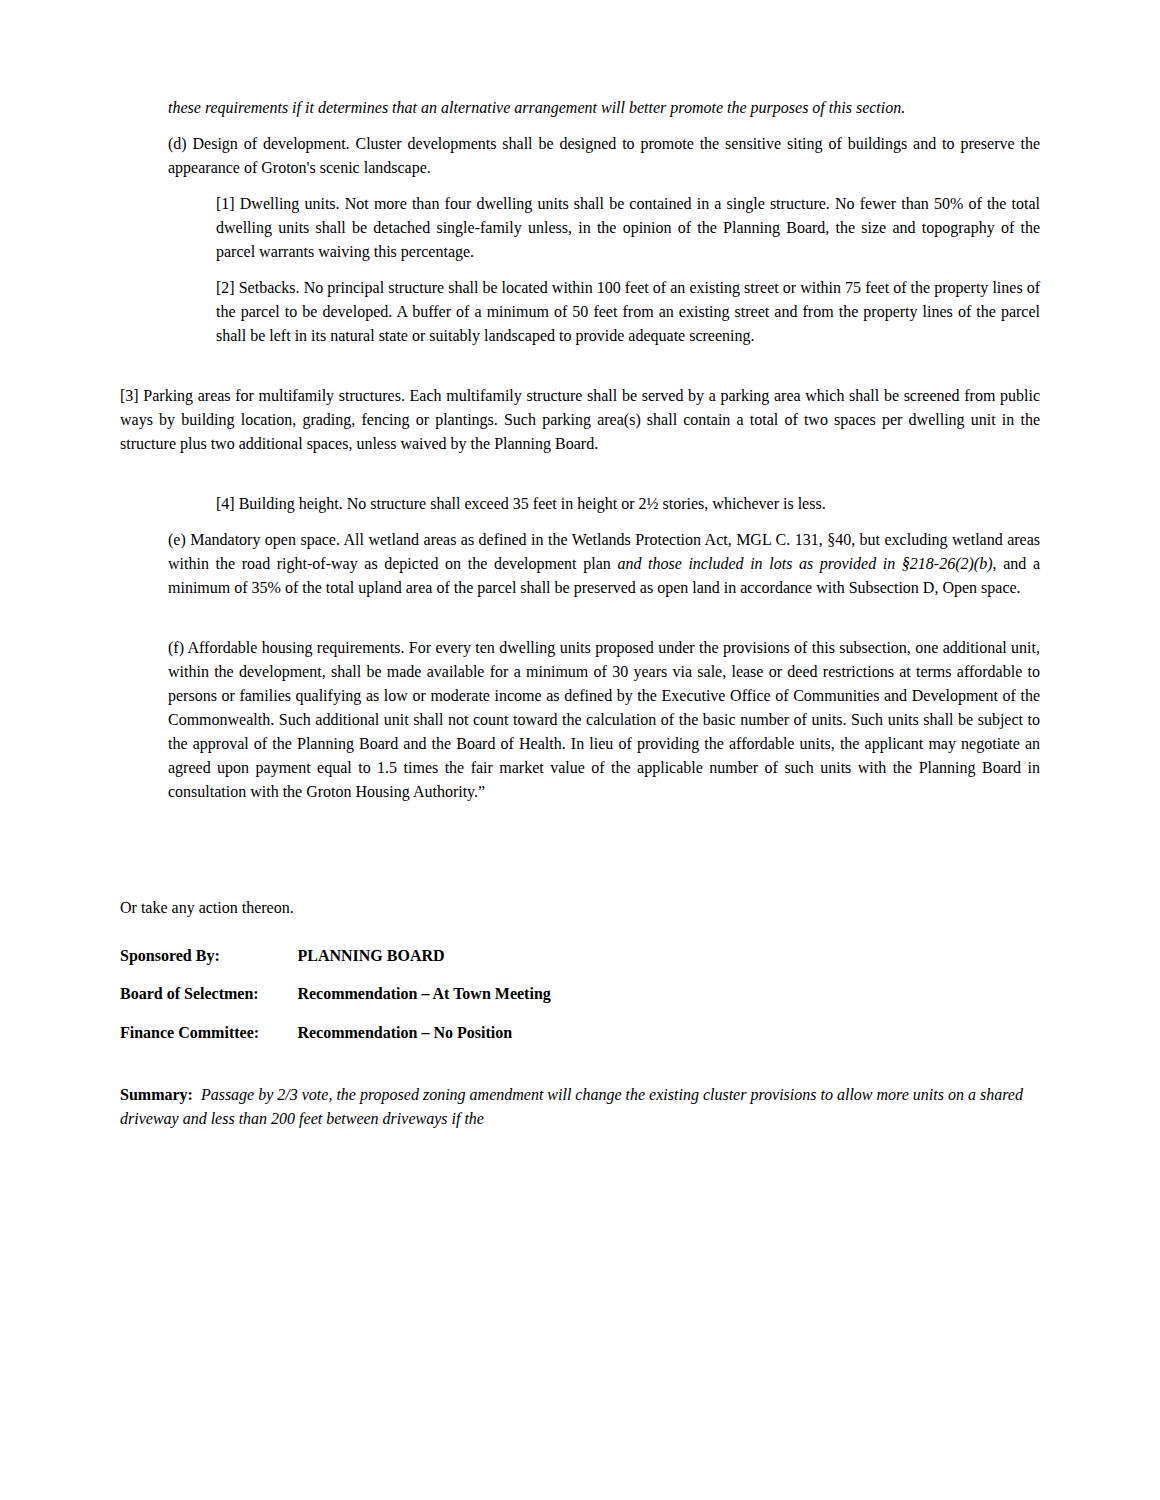these requirements if it determines that an alternative arrangement will better promote the purposes of this section.
(d) Design of development. Cluster developments shall be designed to promote the sensitive siting of buildings and to preserve the appearance of Groton's scenic landscape.
[1] Dwelling units. Not more than four dwelling units shall be contained in a single structure. No fewer than 50% of the total dwelling units shall be detached single-family unless, in the opinion of the Planning Board, the size and topography of the parcel warrants waiving this percentage.
[2] Setbacks. No principal structure shall be located within 100 feet of an existing street or within 75 feet of the property lines of the parcel to be developed. A buffer of a minimum of 50 feet from an existing street and from the property lines of the parcel shall be left in its natural state or suitably landscaped to provide adequate screening.
[3] Parking areas for multifamily structures. Each multifamily structure shall be served by a parking area which shall be screened from public ways by building location, grading, fencing or plantings. Such parking area(s) shall contain a total of two spaces per dwelling unit in the structure plus two additional spaces, unless waived by the Planning Board.
[4] Building height. No structure shall exceed 35 feet in height or 2½ stories, whichever is less.
(e) Mandatory open space. All wetland areas as defined in the Wetlands Protection Act, MGL C. 131, §40, but excluding wetland areas within the road right-of-way as depicted on the development plan and those included in lots as provided in §218-26(2)(b), and a minimum of 35% of the total upland area of the parcel shall be preserved as open land in accordance with Subsection D, Open space.
(f) Affordable housing requirements. For every ten dwelling units proposed under the provisions of this subsection, one additional unit, within the development, shall be made available for a minimum of 30 years via sale, lease or deed restrictions at terms affordable to persons or families qualifying as low or moderate income as defined by the Executive Office of Communities and Development of the Commonwealth. Such additional unit shall not count toward the calculation of the basic number of units. Such units shall be subject to the approval of the Planning Board and the Board of Health. In lieu of providing the affordable units, the applicant may negotiate an agreed upon payment equal to 1.5 times the fair market value of the applicable number of such units with the Planning Board in consultation with the Groton Housing Authority.”
Or take any action thereon.
| Sponsored By: | PLANNING BOARD |
| Board of Selectmen: | Recommendation – At Town Meeting |
| Finance Committee: | Recommendation – No Position |
Summary: Passage by 2/3 vote, the proposed zoning amendment will change the existing cluster provisions to allow more units on a shared driveway and less than 200 feet between driveways if the